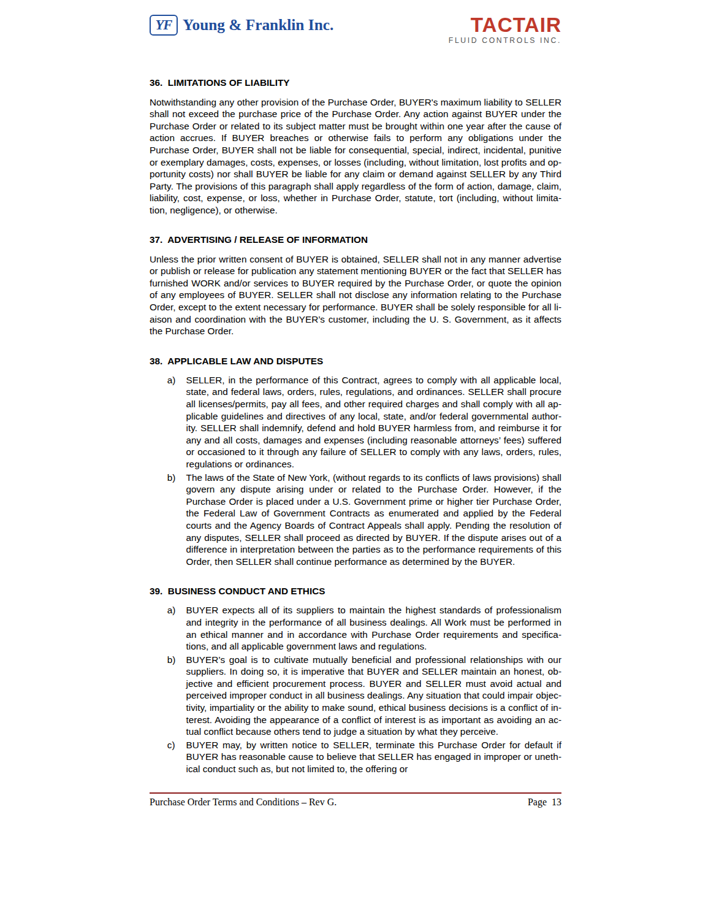YF
Young & Franklin Inc.
TACTAIR
FLUID CONTROLS INC.
36. LIMITATIONS OF LIABILITY
Notwithstanding any other provision of the Purchase Order, BUYER's maximum liability to SELLER shall not exceed the purchase price of the Purchase Order. Any action against BUYER under the Purchase Order or related to its subject matter must be brought within one year after the cause of action accrues. If BUYER breaches or otherwise fails to perform any obligations under the Purchase Order, BUYER shall not be liable for consequential, special, indirect, incidental, punitive or exemplary damages, costs, expenses, or losses (including, without limitation, lost profits and opportunity costs) nor shall BUYER be liable for any claim or demand against SELLER by any Third Party. The provisions of this paragraph shall apply regardless of the form of action, damage, claim, liability, cost, expense, or loss, whether in Purchase Order, statute, tort (including, without limitation, negligence), or otherwise.
37. ADVERTISING / RELEASE OF INFORMATION
Unless the prior written consent of BUYER is obtained, SELLER shall not in any manner advertise or publish or release for publication any statement mentioning BUYER or the fact that SELLER has furnished WORK and/or services to BUYER required by the Purchase Order, or quote the opinion of any employees of BUYER. SELLER shall not disclose any information relating to the Purchase Order, except to the extent necessary for performance. BUYER shall be solely responsible for all liaison and coordination with the BUYER’s customer, including the U. S. Government, as it affects the Purchase Order.
38. APPLICABLE LAW AND DISPUTES
a) SELLER, in the performance of this Contract, agrees to comply with all applicable local, state, and federal laws, orders, rules, regulations, and ordinances. SELLER shall procure all licenses/permits, pay all fees, and other required charges and shall comply with all applicable guidelines and directives of any local, state, and/or federal governmental authority. SELLER shall indemnify, defend and hold BUYER harmless from, and reimburse it for any and all costs, damages and expenses (including reasonable attorneys’ fees) suffered or occasioned to it through any failure of SELLER to comply with any laws, orders, rules, regulations or ordinances.
b) The laws of the State of New York, (without regards to its conflicts of laws provisions) shall govern any dispute arising under or related to the Purchase Order. However, if the Purchase Order is placed under a U.S. Government prime or higher tier Purchase Order, the Federal Law of Government Contracts as enumerated and applied by the Federal courts and the Agency Boards of Contract Appeals shall apply. Pending the resolution of any disputes, SELLER shall proceed as directed by BUYER. If the dispute arises out of a difference in interpretation between the parties as to the performance requirements of this Order, then SELLER shall continue performance as determined by the BUYER.
39. BUSINESS CONDUCT AND ETHICS
a) BUYER expects all of its suppliers to maintain the highest standards of professionalism and integrity in the performance of all business dealings. All Work must be performed in an ethical manner and in accordance with Purchase Order requirements and specifications, and all applicable government laws and regulations.
b) BUYER’s goal is to cultivate mutually beneficial and professional relationships with our suppliers. In doing so, it is imperative that BUYER and SELLER maintain an honest, objective and efficient procurement process. BUYER and SELLER must avoid actual and perceived improper conduct in all business dealings. Any situation that could impair objectivity, impartiality or the ability to make sound, ethical business decisions is a conflict of interest. Avoiding the appearance of a conflict of interest is as important as avoiding an actual conflict because others tend to judge a situation by what they perceive.
c) BUYER may, by written notice to SELLER, terminate this Purchase Order for default if BUYER has reasonable cause to believe that SELLER has engaged in improper or unethical conduct such as, but not limited to, the offering or
Purchase Order Terms and Conditions – Rev G.
Page 13